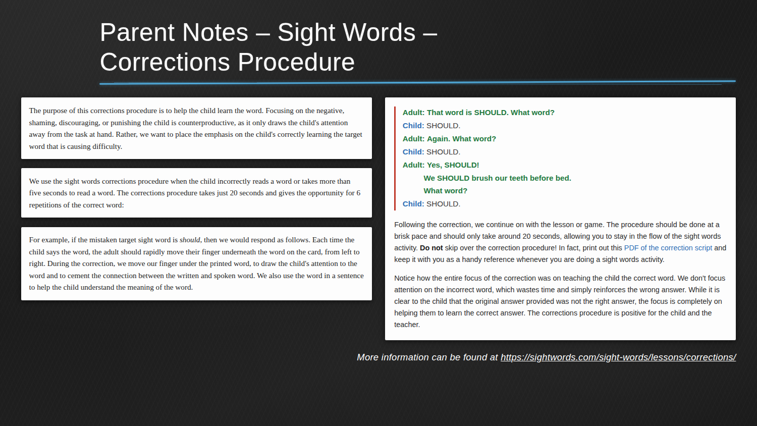Parent Notes – Sight Words –
Corrections Procedure
The purpose of this corrections procedure is to help the child learn the word. Focusing on the negative, shaming, discouraging, or punishing the child is counterproductive, as it only draws the child's attention away from the task at hand. Rather, we want to place the emphasis on the child's correctly learning the target word that is causing difficulty.
We use the sight words corrections procedure when the child incorrectly reads a word or takes more than five seconds to read a word. The corrections procedure takes just 20 seconds and gives the opportunity for 6 repetitions of the correct word:
For example, if the mistaken target sight word is should, then we would respond as follows. Each time the child says the word, the adult should rapidly move their finger underneath the word on the card, from left to right. During the correction, we move our finger under the printed word, to draw the child's attention to the word and to cement the connection between the written and spoken word. We also use the word in a sentence to help the child understand the meaning of the word.
Adult: That word is SHOULD. What word?
Child: SHOULD.
Adult: Again. What word?
Child: SHOULD.
Adult: Yes, SHOULD!
We SHOULD brush our teeth before bed.
What word?
Child: SHOULD.
Following the correction, we continue on with the lesson or game. The procedure should be done at a brisk pace and should only take around 20 seconds, allowing you to stay in the flow of the sight words activity. Do not skip over the correction procedure! In fact, print out this PDF of the correction script and keep it with you as a handy reference whenever you are doing a sight words activity.
Notice how the entire focus of the correction was on teaching the child the correct word. We don't focus attention on the incorrect word, which wastes time and simply reinforces the wrong answer. While it is clear to the child that the original answer provided was not the right answer, the focus is completely on helping them to learn the correct answer. The corrections procedure is positive for the child and the teacher.
More information can be found at https://sightwords.com/sight-words/lessons/corrections/